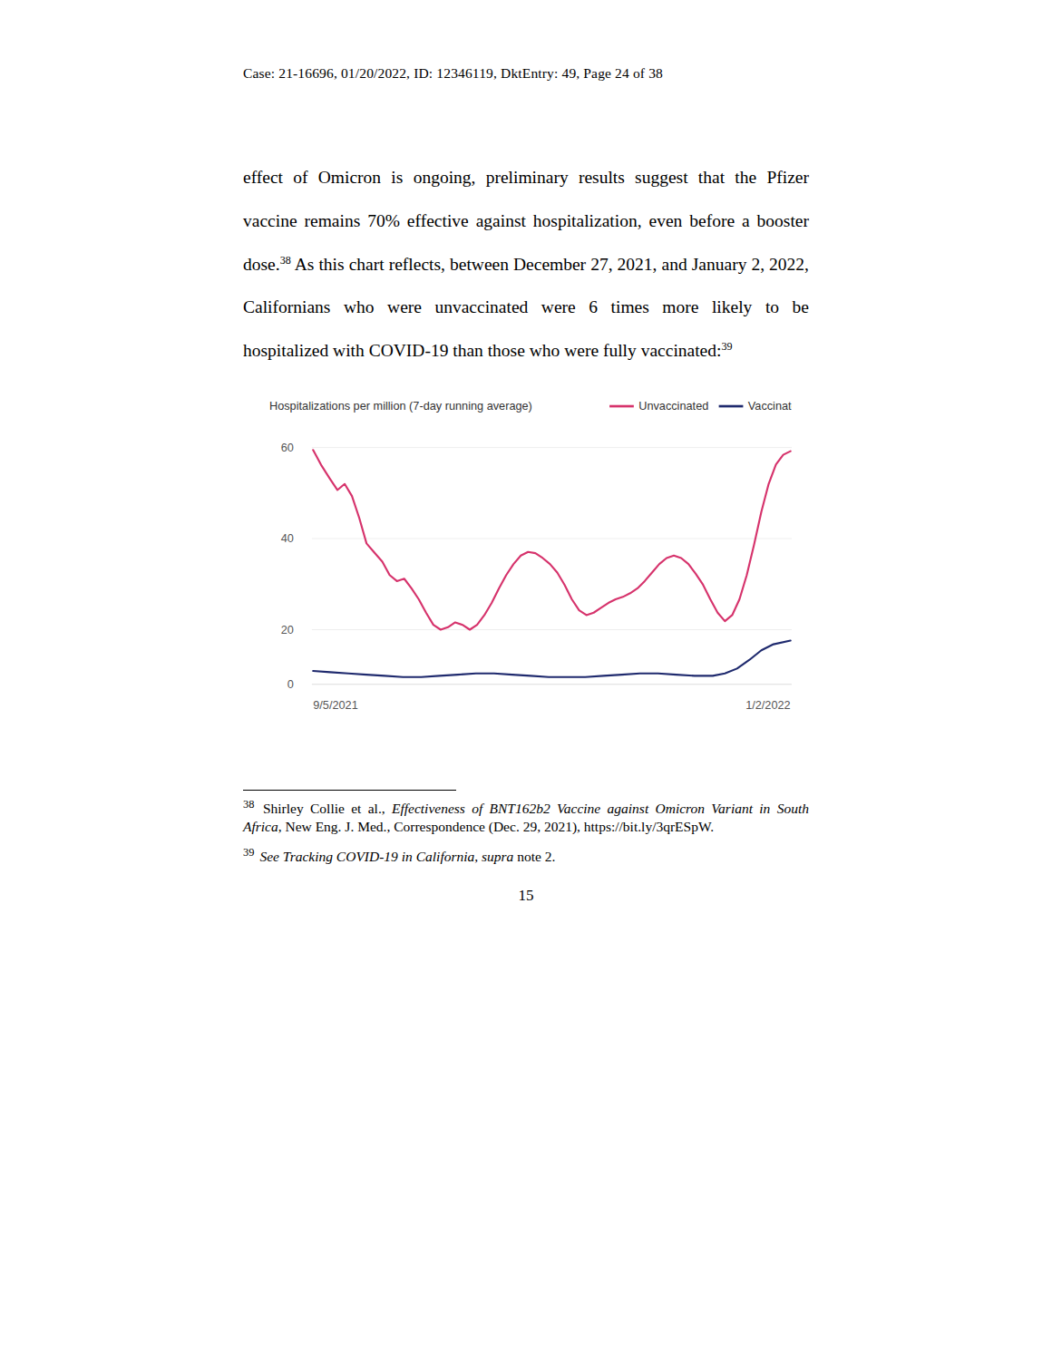Case: 21-16696, 01/20/2022, ID: 12346119, DktEntry: 49, Page 24 of 38
effect of Omicron is ongoing, preliminary results suggest that the Pfizer vaccine remains 70% effective against hospitalization, even before a booster dose.38 As this chart reflects, between December 27, 2021, and January 2, 2022, Californians who were unvaccinated were 6 times more likely to be hospitalized with COVID-19 than those who were fully vaccinated:39
Hospitalizations per million (7-day running average) Unvaccinated Vaccinated 60 40 20 0 9/5/2021 1/2/2022
38 Shirley Collie et al., Effectiveness of BNT162b2 Vaccine against Omicron Variant in South Africa, New Eng. J. Med., Correspondence (Dec. 29, 2021), https://bit.ly/3qrESpW.
39 See Tracking COVID-19 in California, supra note 2.
15